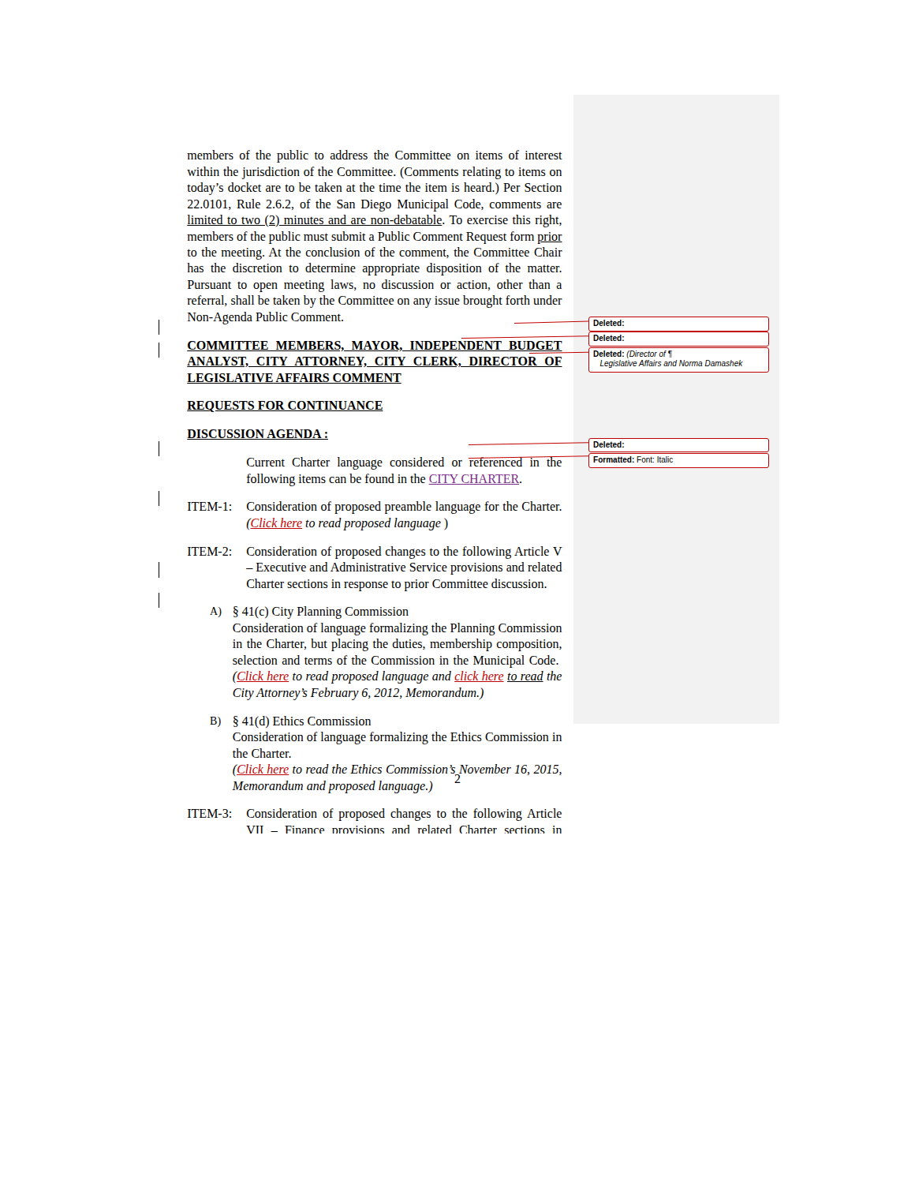members of the public to address the Committee on items of interest within the jurisdiction of the Committee. (Comments relating to items on today’s docket are to be taken at the time the item is heard.) Per Section 22.0101, Rule 2.6.2, of the San Diego Municipal Code, comments are limited to two (2) minutes and are non-debatable. To exercise this right, members of the public must submit a Public Comment Request form prior to the meeting. At the conclusion of the comment, the Committee Chair has the discretion to determine appropriate disposition of the matter. Pursuant to open meeting laws, no discussion or action, other than a referral, shall be taken by the Committee on any issue brought forth under Non-Agenda Public Comment.
COMMITTEE MEMBERS, MAYOR, INDEPENDENT BUDGET ANALYST, CITY ATTORNEY, CITY CLERK, DIRECTOR OF LEGISLATIVE AFFAIRS COMMENT
REQUESTS FOR CONTINUANCE
DISCUSSION AGENDA :
Current Charter language considered or referenced in the following items can be found in the CITY CHARTER.
ITEM-1:
Consideration of proposed preamble language for the Charter.(Click here to read proposed language )
ITEM-2:
Consideration of proposed changes to the following Article V – Executive and Administrative Service provisions and related Charter sections in response to prior Committee discussion.
A)
§ 41(c) City Planning Commission
Consideration of language formalizing the Planning Commission in the Charter, but placing the duties, membership composition, selection and terms of the Commission in the Municipal Code. (Click here to read proposed language and click here to read the City Attorney’s February 6, 2012, Memorandum.)
B)
§ 41(d) Ethics Commission
Consideration of language formalizing the Ethics Commission in the Charter.
(Click here to read the Ethics Commission’s November 16, 2015, Memorandum and proposed language.)
ITEM-3:
Consideration of proposed changes to the following Article VII – Finance provisions and related Charter sections in response to prior Committee discussion.
A)
§77A Provisions for Zoological Exhibits
Consideration of no action from the Environment Committee.
B)
§103.1A Environmental Growth Fund
Consideration of recommendation(s) from the Environment Committee.
Deleted:
Deleted:
Deleted: (Director of ¶
Legislative Affairs and Norma Damashek
Deleted:
Formatted: Font: Italic
2